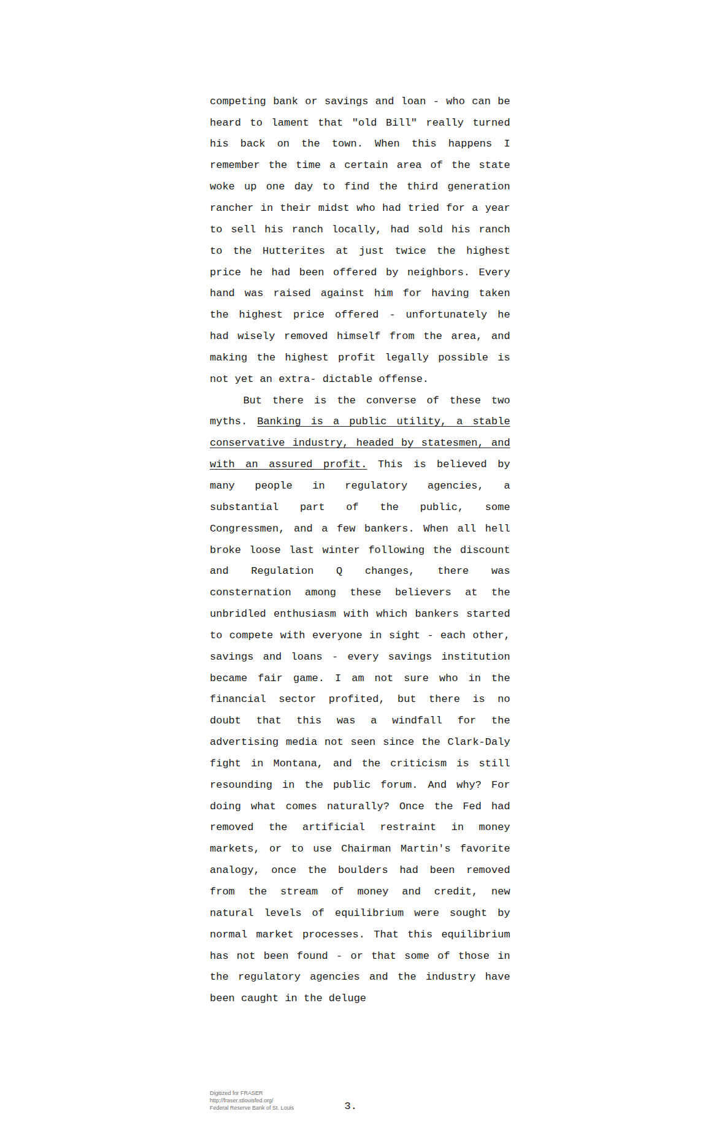competing bank or savings and loan - who can be heard to lament that "old Bill" really turned his back on the town. When this happens I remember the time a certain area of the state woke up one day to find the third generation rancher in their midst who had tried for a year to sell his ranch locally, had sold his ranch to the Hutterites at just twice the highest price he had been offered by neighbors. Every hand was raised against him for having taken the highest price offered - unfortunately he had wisely removed himself from the area, and making the highest profit legally possible is not yet an extra- dictable offense.
But there is the converse of these two myths. Banking is a public utility, a stable conservative industry, headed by statesmen, and with an assured profit. This is believed by many people in regulatory agencies, a substantial part of the public, some Congressmen, and a few bankers. When all hell broke loose last winter following the discount and Regulation Q changes, there was consternation among these believers at the unbridled enthusiasm with which bankers started to compete with everyone in sight - each other, savings and loans - every savings institution became fair game. I am not sure who in the financial sector profited, but there is no doubt that this was a windfall for the advertising media not seen since the Clark-Daly fight in Montana, and the criticism is still resounding in the public forum. And why? For doing what comes naturally? Once the Fed had removed the artificial restraint in money markets, or to use Chairman Martin's favorite analogy, once the boulders had been removed from the stream of money and credit, new natural levels of equilibrium were sought by normal market processes. That this equilibrium has not been found - or that some of those in the regulatory agencies and the industry have been caught in the deluge
Digitized for FRASER
http://fraser.stlouisfed.org/
Federal Reserve Bank of St. Louis
3.